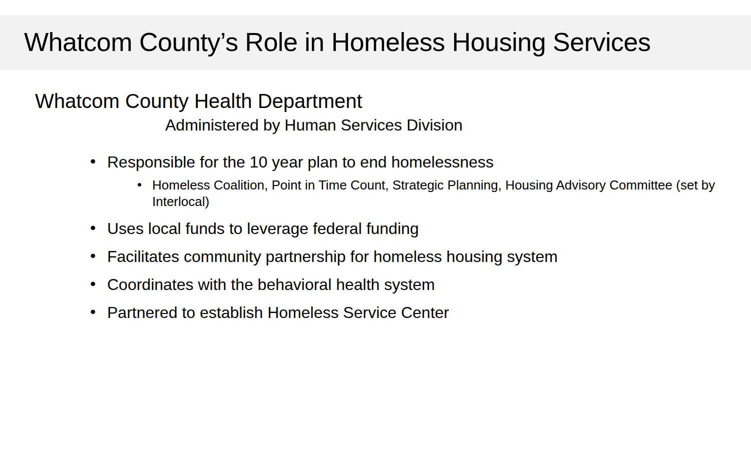Whatcom County’s Role in Homeless Housing Services
Whatcom County Health Department
Administered by Human Services Division
Responsible for the 10 year plan to end homelessness
Homeless Coalition, Point in Time Count, Strategic Planning, Housing Advisory Committee (set by Interlocal)
Uses local funds to leverage federal funding
Facilitates community partnership for homeless housing system
Coordinates with the behavioral health system
Partnered to establish Homeless Service Center